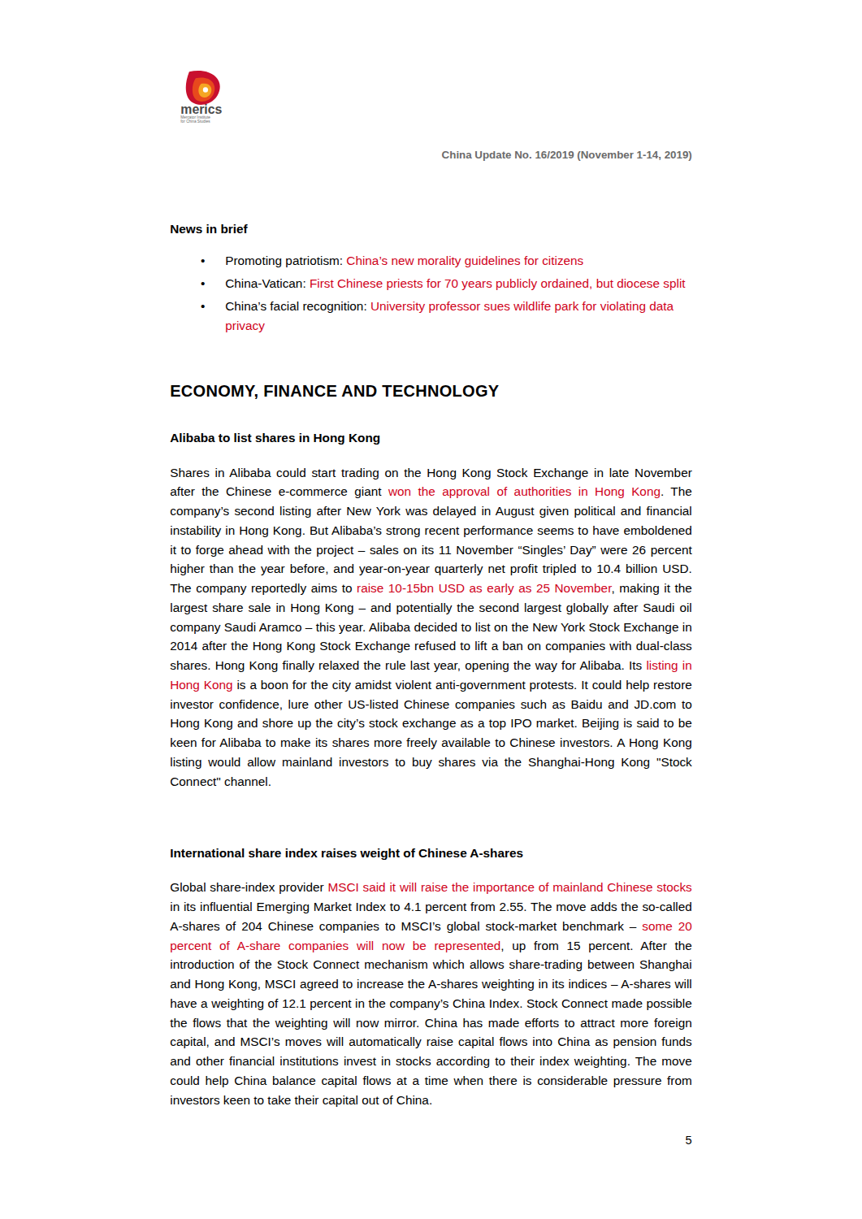merics Mercator Institute for China Studies
China Update No. 16/2019 (November 1-14, 2019)
News in brief
Promoting patriotism: China’s new morality guidelines for citizens
China-Vatican: First Chinese priests for 70 years publicly ordained, but diocese split
China’s facial recognition: University professor sues wildlife park for violating data privacy
ECONOMY, FINANCE AND TECHNOLOGY
Alibaba to list shares in Hong Kong
Shares in Alibaba could start trading on the Hong Kong Stock Exchange in late November after the Chinese e-commerce giant won the approval of authorities in Hong Kong. The company’s second listing after New York was delayed in August given political and financial instability in Hong Kong. But Alibaba’s strong recent performance seems to have emboldened it to forge ahead with the project – sales on its 11 November “Singles’ Day” were 26 percent higher than the year before, and year-on-year quarterly net profit tripled to 10.4 billion USD. The company reportedly aims to raise 10-15bn USD as early as 25 November, making it the largest share sale in Hong Kong – and potentially the second largest globally after Saudi oil company Saudi Aramco – this year. Alibaba decided to list on the New York Stock Exchange in 2014 after the Hong Kong Stock Exchange refused to lift a ban on companies with dual-class shares. Hong Kong finally relaxed the rule last year, opening the way for Alibaba. Its listing in Hong Kong is a boon for the city amidst violent anti-government protests. It could help restore investor confidence, lure other US-listed Chinese companies such as Baidu and JD.com to Hong Kong and shore up the city’s stock exchange as a top IPO market. Beijing is said to be keen for Alibaba to make its shares more freely available to Chinese investors. A Hong Kong listing would allow mainland investors to buy shares via the Shanghai-Hong Kong "Stock Connect" channel.
International share index raises weight of Chinese A-shares
Global share-index provider MSCI said it will raise the importance of mainland Chinese stocks in its influential Emerging Market Index to 4.1 percent from 2.55. The move adds the so-called A-shares of 204 Chinese companies to MSCI’s global stock-market benchmark – some 20 percent of A-share companies will now be represented, up from 15 percent. After the introduction of the Stock Connect mechanism which allows share-trading between Shanghai and Hong Kong, MSCI agreed to increase the A-shares weighting in its indices – A-shares will have a weighting of 12.1 percent in the company’s China Index. Stock Connect made possible the flows that the weighting will now mirror. China has made efforts to attract more foreign capital, and MSCI’s moves will automatically raise capital flows into China as pension funds and other financial institutions invest in stocks according to their index weighting. The move could help China balance capital flows at a time when there is considerable pressure from investors keen to take their capital out of China.
5